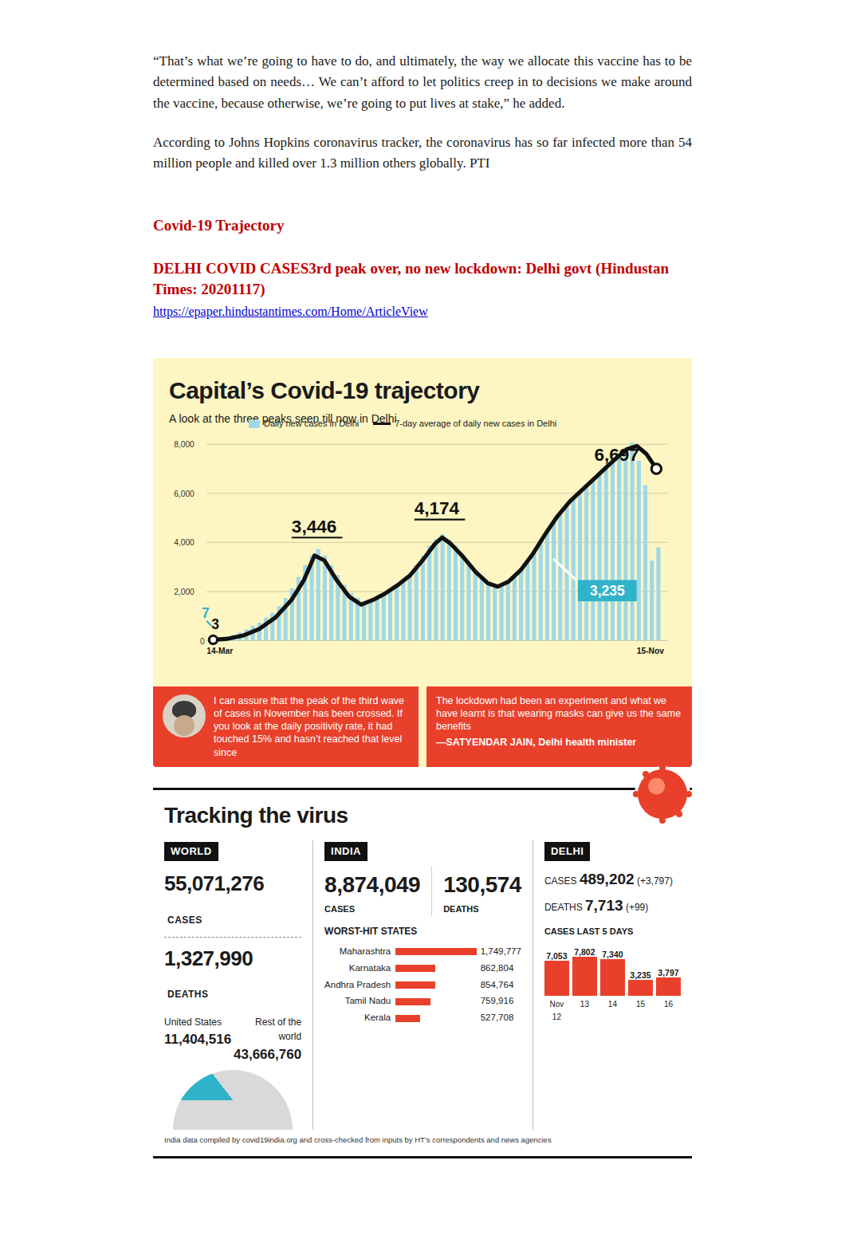“That’s what we’re going to have to do, and ultimately, the way we allocate this vaccine has to be determined based on needs… We can’t afford to let politics creep in to decisions we make around the vaccine, because otherwise, we’re going to put lives at stake,” he added.
According to Johns Hopkins coronavirus tracker, the coronavirus has so far infected more than 54 million people and killed over 1.3 million others globally. PTI
Covid-19 Trajectory
DELHI COVID CASES3rd peak over, no new lockdown: Delhi govt (Hindustan Times: 20201117)
https://epaper.hindustantimes.com/Home/ArticleView
Capital’s Covid-19 trajectory
A look at the three peaks seen till now in Delhi
Daily new cases in Delhi 7-day average of daily new cases in Delhi
8,000 6,000 4,000 2,000 0 3,446 4,174 6,697 3,235 7 3 14-Mar 15-Nov
I can assure that the peak of the third wave of cases in November has been crossed. If you look at the daily positivity rate, it had touched 15% and hasn’t reached that level since
The lockdown had been an experiment and what we have learnt is that wearing masks can give us the same benefits —SATYENDAR JAIN, Delhi health minister
Tracking the virus
WORLD
55,071,276 CASES
1,327,990 DEATHS
United States11,404,516 Rest of the
world43,666,760
INDIA
8,874,049
CASES
130,574
DEATHS
WORST-HIT STATES
| Maharashtra | | 1,749,777 |
| Karnataka | | 862,804 |
| Andhra Pradesh | | 854,764 |
| Tamil Nadu | | 759,916 |
| Kerala | | 527,708 |
DELHI
CASES 489,202 (+3,797)
DEATHS 7,713 (+99)
CASES LAST 5 DAYS
7,053
7,802
7,340
3,235
3,797
Nov 1213141516
India data compiled by covid19india.org and cross-checked from inputs by HT’s correspondents and news agencies